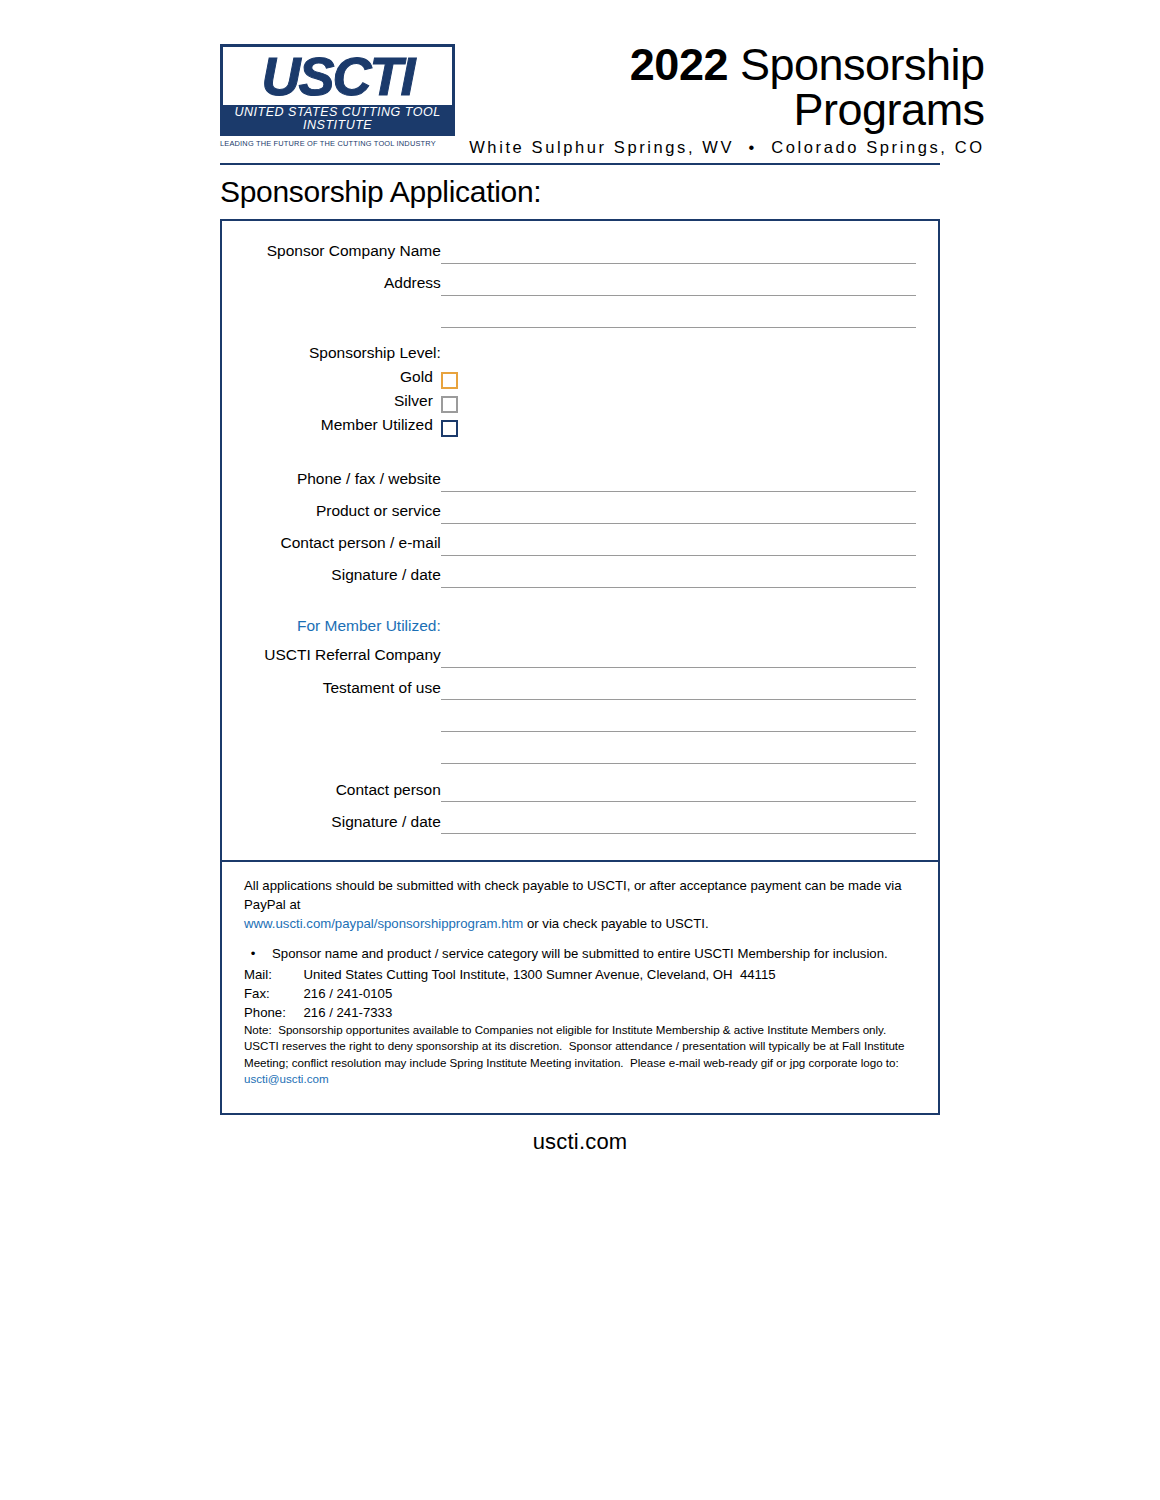USCTI
UNITED STATES CUTTING TOOL INSTITUTE
Leading the Future of the Cutting Tool Industry
2022 Sponsorship Programs
White Sulphur Springs, WV • Colorado Springs, CO
Sponsorship Application:
| Sponsor Company Name | |
| Address | |
| Sponsorship Level: | |
| Gold | |
| Silver | |
| Member Utilized | |
| Phone / fax / website | |
| Product or service | |
| Contact person / e-mail | |
| Signature / date | |
| For Member Utilized: | |
| USCTI Referral Company | |
| Testament of use | |
| Contact person | |
| Signature / date | |
All applications should be submitted with check payable to USCTI, or after acceptance payment can be made via PayPal at
www.uscti.com/paypal/sponsorshipprogram.htm or via check payable to USCTI.
• Sponsor name and product / service category will be submitted to entire USCTI Membership for inclusion.
| Mail: | United States Cutting Tool Institute, 1300 Sumner Avenue, Cleveland, OH 44115 |
| Fax: | 216 / 241-0105 |
| Phone: | 216 / 241-7333 |
Note: Sponsorship opportunites available to Companies not eligible for Institute Membership & active Institute Members only. USCTI reserves the right to deny sponsorship at its discretion. Sponsor attendance / presentation will typically be at Fall Institute Meeting; conflict resolution may include Spring Institute Meeting invitation. Please e-mail web-ready gif or jpg corporate logo to: uscti@uscti.com
uscti.com